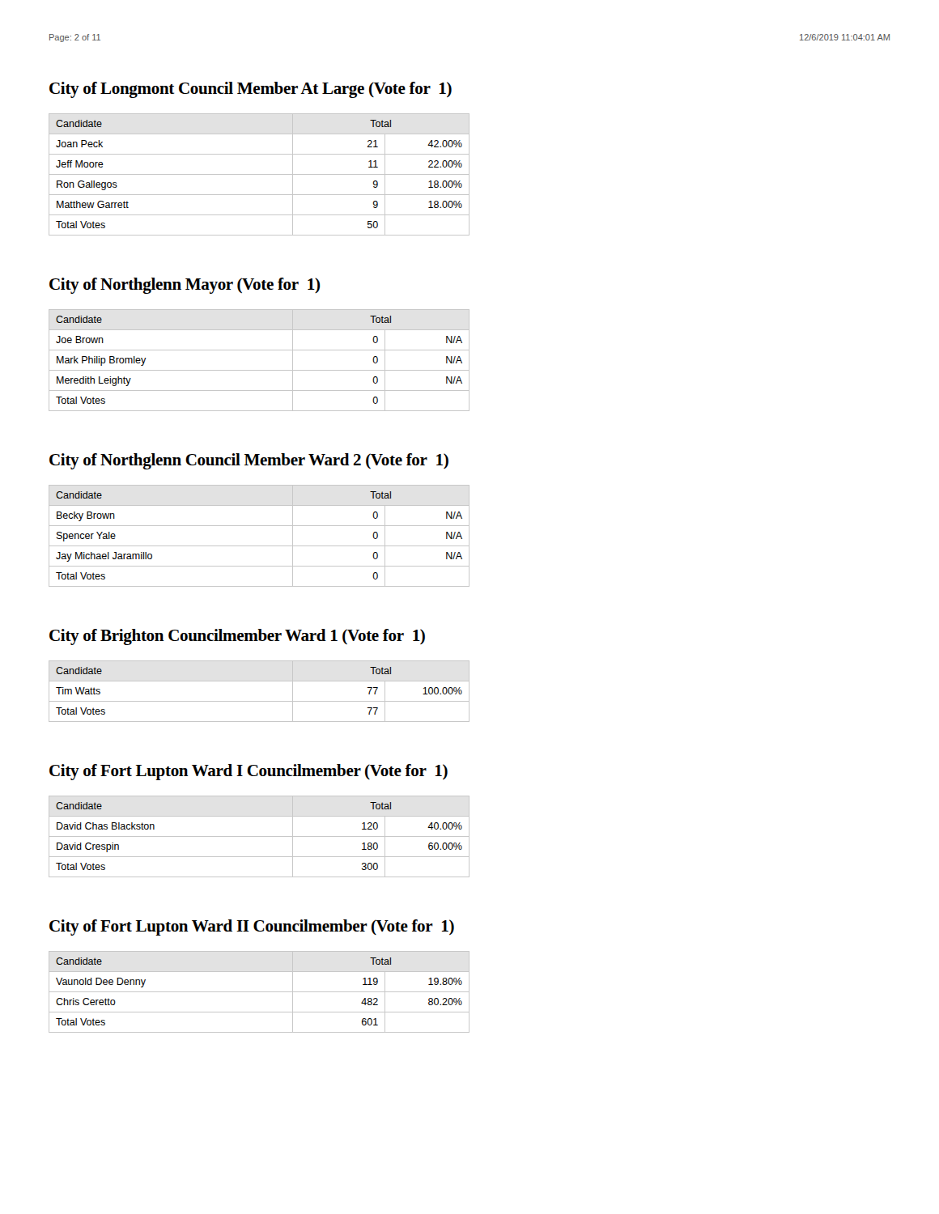Page: 2 of 11 12/6/2019 11:04:01 AM
City of Longmont Council Member At Large (Vote for 1)
| Candidate | Total |
| --- | --- |
| Joan Peck | 21 | 42.00% |
| Jeff Moore | 11 | 22.00% |
| Ron Gallegos | 9 | 18.00% |
| Matthew Garrett | 9 | 18.00% |
| Total Votes | 50 | |
City of Northglenn Mayor (Vote for 1)
| Candidate | Total |
| --- | --- |
| Joe Brown | 0 | N/A |
| Mark Philip Bromley | 0 | N/A |
| Meredith Leighty | 0 | N/A |
| Total Votes | 0 | |
City of Northglenn Council Member Ward 2 (Vote for 1)
| Candidate | Total |
| --- | --- |
| Becky Brown | 0 | N/A |
| Spencer Yale | 0 | N/A |
| Jay Michael Jaramillo | 0 | N/A |
| Total Votes | 0 | |
City of Brighton Councilmember Ward 1 (Vote for 1)
| Candidate | Total |
| --- | --- |
| Tim Watts | 77 | 100.00% |
| Total Votes | 77 | |
City of Fort Lupton Ward I Councilmember (Vote for 1)
| Candidate | Total |
| --- | --- |
| David Chas Blackston | 120 | 40.00% |
| David Crespin | 180 | 60.00% |
| Total Votes | 300 | |
City of Fort Lupton Ward II Councilmember (Vote for 1)
| Candidate | Total |
| --- | --- |
| Vaunold Dee Denny | 119 | 19.80% |
| Chris Ceretto | 482 | 80.20% |
| Total Votes | 601 | |